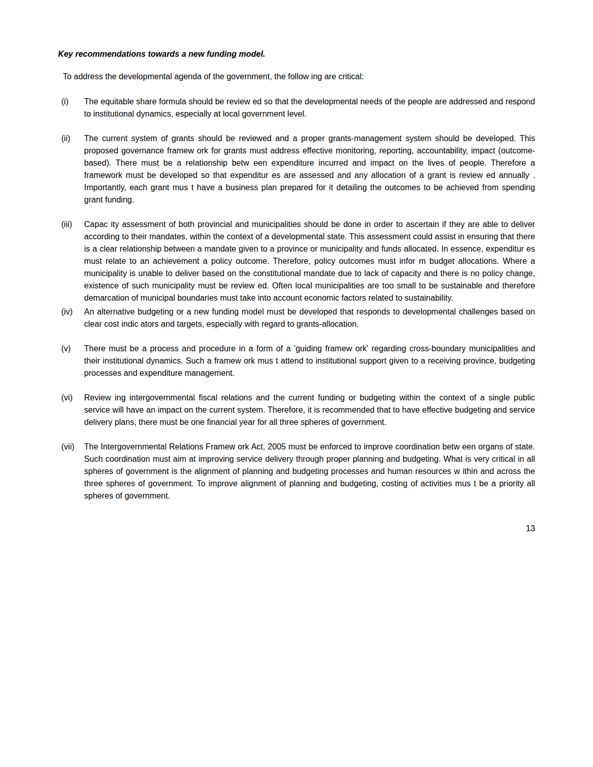Key recommendations towards a new funding model.
To address the developmental agenda of the government, the follow ing are critical:
(i) The equitable share formula should be review ed so that the developmental needs of the people are addressed and respond to institutional dynamics, especially at local government level.
(ii) The current system of grants should be reviewed and a proper grants-management system should be developed. This proposed governance framew ork for grants must address effective monitoring, reporting, accountability, impact (outcome-based). There must be a relationship betw een expenditure incurred and impact on the lives of people. Therefore a framework must be developed so that expenditur es are assessed and any allocation of a grant is review ed annually . Importantly, each grant mus t have a business plan prepared for it detailing the outcomes to be achieved from spending grant funding.
(iii) Capac ity assessment of both provincial and municipalities should be done in order to ascertain if they are able to deliver according to their mandates, within the context of a developmental state. This assessment could assist in ensuring that there is a clear relationship between a mandate given to a province or municipality and funds allocated. In essence, expenditur es must relate to an achievement a policy outcome. Therefore, policy outcomes must infor m budget allocations. Where a municipality is unable to deliver based on the constitutional mandate due to lack of capacity and there is no policy change, existence of such municipality must be review ed. Often local municipalities are too small to be sustainable and therefore demarcation of municipal boundaries must take into account economic factors related to sustainability.
(iv) An alternative budgeting or a new funding model must be developed that responds to developmental challenges based on clear cost indic ators and targets, especially with regard to grants-allocation.
(v) There must be a process and procedure in a form of a 'guiding framew ork' regarding cross-boundary municipalities and their institutional dynamics. Such a framew ork mus t attend to institutional support given to a receiving province, budgeting processes and expenditure management.
(vi) Review ing intergovernmental fiscal relations and the current funding or budgeting within the context of a single public service will have an impact on the current system. Therefore, it is recommended that to have effective budgeting and service delivery plans, there must be one financial year for all three spheres of government.
(vii) The Intergovernmental Relations Framew ork Act, 2005 must be enforced to improve coordination betw een organs of state. Such coordination must aim at improving service delivery through proper planning and budgeting. What is very critical in all spheres of government is the alignment of planning and budgeting processes and human resources w ithin and across the three spheres of government. To improve alignment of planning and budgeting, costing of activities mus t be a priority all spheres of government.
13